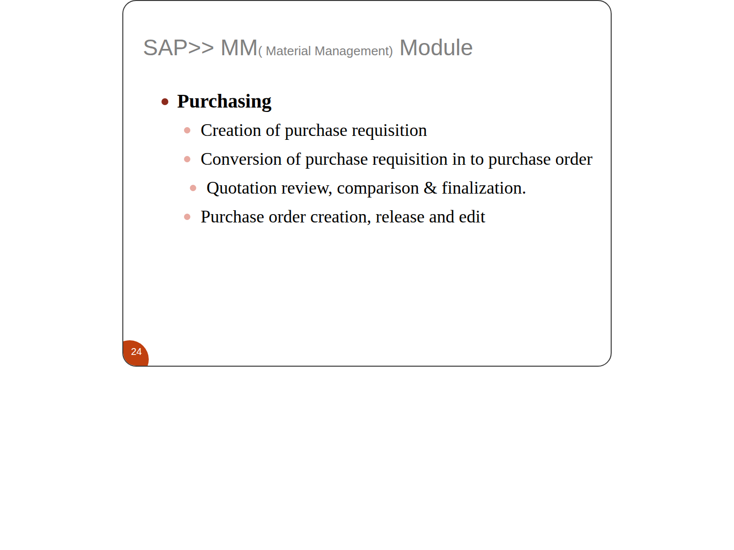SAP>> MM( Material Management) Module
Purchasing
Creation of purchase requisition
Conversion of purchase requisition in to purchase order
Quotation review, comparison & finalization.
Purchase order creation, release and edit
24